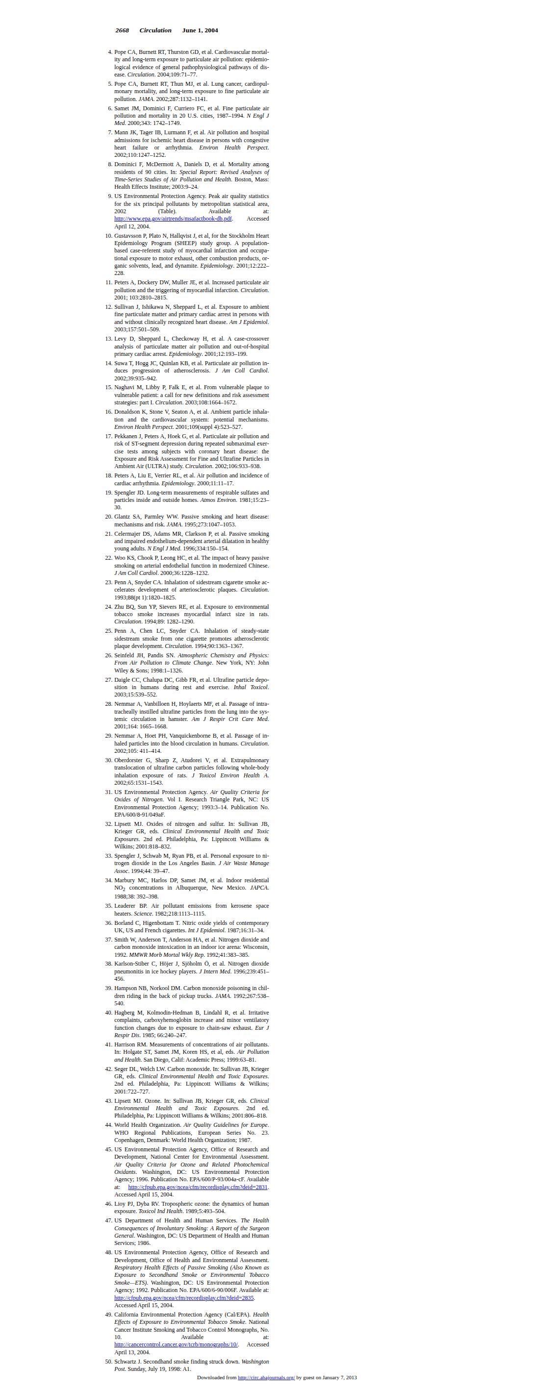2668 Circulation June 1, 2004
4. Pope CA, Burnett RT, Thurston GD, et al. Cardiovascular mortality and long-term exposure to particulate air pollution: epidemiological evidence of general pathophysiological pathways of disease. Circulation. 2004;109:71–77.
5. Pope CA, Burnett RT, Thun MJ, et al. Lung cancer, cardiopulmonary mortality, and long-term exposure to fine particulate air pollution. JAMA. 2002;287:1132–1141.
6. Samet JM, Dominici F, Curriero FC, et al. Fine particulate air pollution and mortality in 20 U.S. cities, 1987–1994. N Engl J Med. 2000;343: 1742–1749.
7. Mann JK, Tager IB, Lurmann F, et al. Air pollution and hospital admissions for ischemic heart disease in persons with congestive heart failure or arrhythmia. Environ Health Perspect. 2002;110:1247–1252.
8. Dominici F, McDermott A, Daniels D, et al. Mortality among residents of 90 cities. In: Special Report: Revised Analyses of Time-Series Studies of Air Pollution and Health. Boston, Mass: Health Effects Institute; 2003:9–24.
9. US Environmental Protection Agency. Peak air quality statistics for the six principal pollutants by metropolitan statistical area, 2002 (Table). Available at: http://www.epa.gov/airtrends/msafactbook-db.pdf. Accessed April 12, 2004.
10. Gustavsson P, Plato N, Hallqvist J, et al, for the Stockholm Heart Epidemiology Program (SHEEP) study group. A population-based case-referent study of myocardial infarction and occupational exposure to motor exhaust, other combustion products, organic solvents, lead, and dynamite. Epidemiology. 2001;12:222–228.
11. Peters A, Dockery DW, Muller JE, et al. Increased particulate air pollution and the triggering of myocardial infarction. Circulation. 2001; 103:2810–2815.
12. Sullivan J, Ishikawa N, Sheppard L, et al. Exposure to ambient fine particulate matter and primary cardiac arrest in persons with and without clinically recognized heart disease. Am J Epidemiol. 2003;157:501–509.
13. Levy D, Sheppard L, Checkoway H, et al. A case-crossover analysis of particulate matter air pollution and out-of-hospital primary cardiac arrest. Epidemiology. 2001;12:193–199.
14. Suwa T, Hogg JC, Quinlan KB, et al. Particulate air pollution induces progression of atherosclerosis. J Am Coll Cardiol. 2002;39:935–942.
15. Naghavi M, Libby P, Falk E, et al. From vulnerable plaque to vulnerable patient: a call for new definitions and risk assessment strategies: part I. Circulation. 2003;108:1664–1672.
16. Donaldson K, Stone V, Seaton A, et al. Ambient particle inhalation and the cardiovascular system: potential mechanisms. Environ Health Perspect. 2001;109(suppl 4):523–527.
17. Pekkanen J, Peters A, Hoek G, et al. Particulate air pollution and risk of ST-segment depression during repeated submaximal exercise tests among subjects with coronary heart disease: the Exposure and Risk Assessment for Fine and Ultrafine Particles in Ambient Air (ULTRA) study. Circulation. 2002;106:933–938.
18. Peters A, Liu E, Verrier RL, et al. Air pollution and incidence of cardiac arrhythmia. Epidemiology. 2000;11:11–17.
19. Spengler JD. Long-term measurements of respirable sulfates and particles inside and outside homes. Atmos Environ. 1981;15:23–30.
20. Glantz SA, Parmley WW. Passive smoking and heart disease: mechanisms and risk. JAMA. 1995;273:1047–1053.
21. Celermajer DS, Adams MR, Clarkson P, et al. Passive smoking and impaired endothelium-dependent arterial dilatation in healthy young adults. N Engl J Med. 1996;334:150–154.
22. Woo KS, Chook P, Leong HC, et al. The impact of heavy passive smoking on arterial endothelial function in modernized Chinese. J Am Coll Cardiol. 2000;36:1228–1232.
23. Penn A, Snyder CA. Inhalation of sidestream cigarette smoke accelerates development of arteriosclerotic plaques. Circulation. 1993;88(pt 1):1820–1825.
24. Zhu BQ, Sun YP, Sievers RE, et al. Exposure to environmental tobacco smoke increases myocardial infarct size in rats. Circulation. 1994;89: 1282–1290.
25. Penn A, Chen LC, Snyder CA. Inhalation of steady-state sidestream smoke from one cigarette promotes atherosclerotic plaque development. Circulation. 1994;90:1363–1367.
26. Seinfeld JH, Pandis SN. Atmospheric Chemistry and Physics: From Air Pollution to Climate Change. New York, NY: John Wiley & Sons; 1998:1–1326.
27. Daigle CC, Chalupa DC, Gibb FR, et al. Ultrafine particle deposition in humans during rest and exercise. Inhal Toxicol. 2003;15:539–552.
28. Nemmar A, Vanbilloen H, Hoylaerts MF, et al. Passage of intratracheally instilled ultrafine particles from the lung into the systemic circulation in hamster. Am J Respir Crit Care Med. 2001;164: 1665–1668.
29. Nemmar A, Hoet PH, Vanquickenborne B, et al. Passage of inhaled particles into the blood circulation in humans. Circulation. 2002;105: 411–414.
30. Oberdorster G, Sharp Z, Atudorei V, et al. Extrapulmonary translocation of ultrafine carbon particles following whole-body inhalation exposure of rats. J Toxicol Environ Health A. 2002;65:1531–1543.
31. US Environmental Protection Agency. Air Quality Criteria for Oxides of Nitrogen. Vol I. Research Triangle Park, NC: US Environmental Protection Agency; 1993:3–14. Publication No. EPA/600/8-91/049aF.
32. Lipsett MJ. Oxides of nitrogen and sulfur. In: Sullivan JB, Krieger GR, eds. Clinical Environmental Health and Toxic Exposures. 2nd ed. Philadelphia, Pa: Lippincott Williams & Wilkins; 2001:818–832.
33. Spengler J, Schwab M, Ryan PB, et al. Personal exposure to nitrogen dioxide in the Los Angeles Basin. J Air Waste Manage Assoc. 1994;44: 39–47.
34. Marbury MC, Harlos DP, Samet JM, et al. Indoor residential NO2 concentrations in Albuquerque, New Mexico. JAPCA. 1988;38: 392–398.
35. Leaderer BP. Air pollutant emissions from kerosene space heaters. Science. 1982;218:1113–1115.
36. Borland C, Higenbottam T. Nitric oxide yields of contemporary UK, US and French cigarettes. Int J Epidemiol. 1987;16:31–34.
37. Smith W, Anderson T, Anderson HA, et al. Nitrogen dioxide and carbon monoxide intoxication in an indoor ice arena: Wisconsin, 1992. MMWR Morb Mortal Wkly Rep. 1992;41:383–385.
38. Karlson-Stiber C, Höjer J, Sjöholm Ö, et al. Nitrogen dioxide pneumonitis in ice hockey players. J Intern Med. 1996;239:451–456.
39. Hampson NB, Norkool DM. Carbon monoxide poisoning in children riding in the back of pickup trucks. JAMA. 1992;267:538–540.
40. Hagberg M, Kolmodin-Hedman B, Lindahl R, et al. Irritative complaints, carboxyhemoglobin increase and minor ventilatory function changes due to exposure to chain-saw exhaust. Eur J Respir Dis. 1985; 66:240–247.
41. Harrison RM. Measurements of concentrations of air pollutants. In: Holgate ST, Samet JM, Koren HS, et al, eds. Air Pollution and Health. San Diego, Calif: Academic Press; 1999:63–81.
42. Seger DL, Welch LW. Carbon monoxide. In: Sullivan JB, Krieger GR, eds. Clinical Environmental Health and Toxic Exposures. 2nd ed. Philadelphia, Pa: Lippincott Williams & Wilkins; 2001:722–727.
43. Lipsett MJ. Ozone. In: Sullivan JB, Krieger GR, eds. Clinical Environmental Health and Toxic Exposures. 2nd ed. Philadelphia, Pa: Lippincott Williams & Wilkins; 2001:806–818.
44. World Health Organization. Air Quality Guidelines for Europe. WHO Regional Publications, European Series No. 23. Copenhagen, Denmark: World Health Organization; 1987.
45. US Environmental Protection Agency, Office of Research and Development, National Center for Environmental Assessment. Air Quality Criteria for Ozone and Related Photochemical Oxidants. Washington, DC: US Environmental Protection Agency; 1996. Publication No. EPA/600/P-93/004a-cF. Available at: http://cfpub.epa.gov/ncea/cfm/recordisplay.cfm?deid=2831. Accessed April 15, 2004.
46. Lioy PJ, Dyba RV. Tropospheric ozone: the dynamics of human exposure. Toxicol Ind Health. 1989;5:493–504.
47. US Department of Health and Human Services. The Health Consequences of Involuntary Smoking: A Report of the Surgeon General. Washington, DC: US Department of Health and Human Services; 1986.
48. US Environmental Protection Agency, Office of Research and Development, Office of Health and Environmental Assessment. Respiratory Health Effects of Passive Smoking (Also Known as Exposure to Secondhand Smoke or Environmental Tobacco Smoke—ETS). Washington, DC: US Environmental Protection Agency; 1992. Publication No. EPA/600/6-90/006F. Available at: http://cfpub.epa.gov/ncea/cfm/recordisplay.cfm?deid=2835. Accessed April 15, 2004.
49. California Environmental Protection Agency (Cal/EPA). Health Effects of Exposure to Environmental Tobacco Smoke. National Cancer Institute Smoking and Tobacco Control Monographs, No. 10. Available at: http://cancercontrol.cancer.gov/tcrb/monographs/10/. Accessed April 13, 2004.
50. Schwartz J. Secondhand smoke finding struck down. Washington Post. Sunday, July 19, 1998: A1.
Downloaded from http://circ.ahajournals.org/ by guest on January 7, 2013